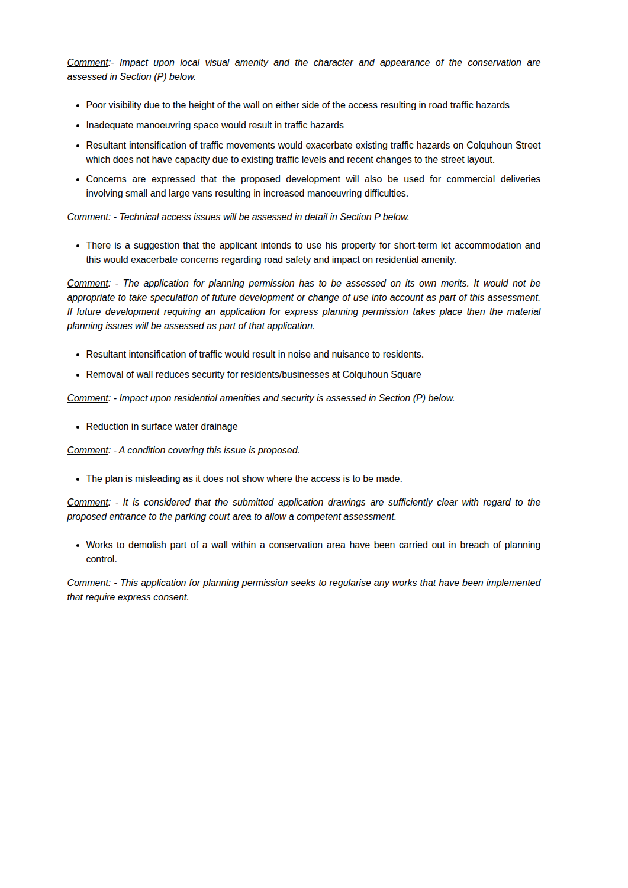Comment:- Impact upon local visual amenity and the character and appearance of the conservation are assessed in Section (P) below.
Poor visibility due to the height of the wall on either side of the access resulting in road traffic hazards
Inadequate manoeuvring space would result in traffic hazards
Resultant intensification of traffic movements would exacerbate existing traffic hazards on Colquhoun Street which does not have capacity due to existing traffic levels and recent changes to the street layout.
Concerns are expressed that the proposed development will also be used for commercial deliveries involving small and large vans resulting in increased manoeuvring difficulties.
Comment: - Technical access issues will be assessed in detail in Section P below.
There is a suggestion that the applicant intends to use his property for short-term let accommodation and this would exacerbate concerns regarding road safety and impact on residential amenity.
Comment: - The application for planning permission has to be assessed on its own merits. It would not be appropriate to take speculation of future development or change of use into account as part of this assessment. If future development requiring an application for express planning permission takes place then the material planning issues will be assessed as part of that application.
Resultant intensification of traffic would result in noise and nuisance to residents.
Removal of wall reduces security for residents/businesses at Colquhoun Square
Comment: - Impact upon residential amenities and security is assessed in Section (P) below.
Reduction in surface water drainage
Comment: - A condition covering this issue is proposed.
The plan is misleading as it does not show where the access is to be made.
Comment: - It is considered that the submitted application drawings are sufficiently clear with regard to the proposed entrance to the parking court area to allow a competent assessment.
Works to demolish part of a wall within a conservation area have been carried out in breach of planning control.
Comment: - This application for planning permission seeks to regularise any works that have been implemented that require express consent.